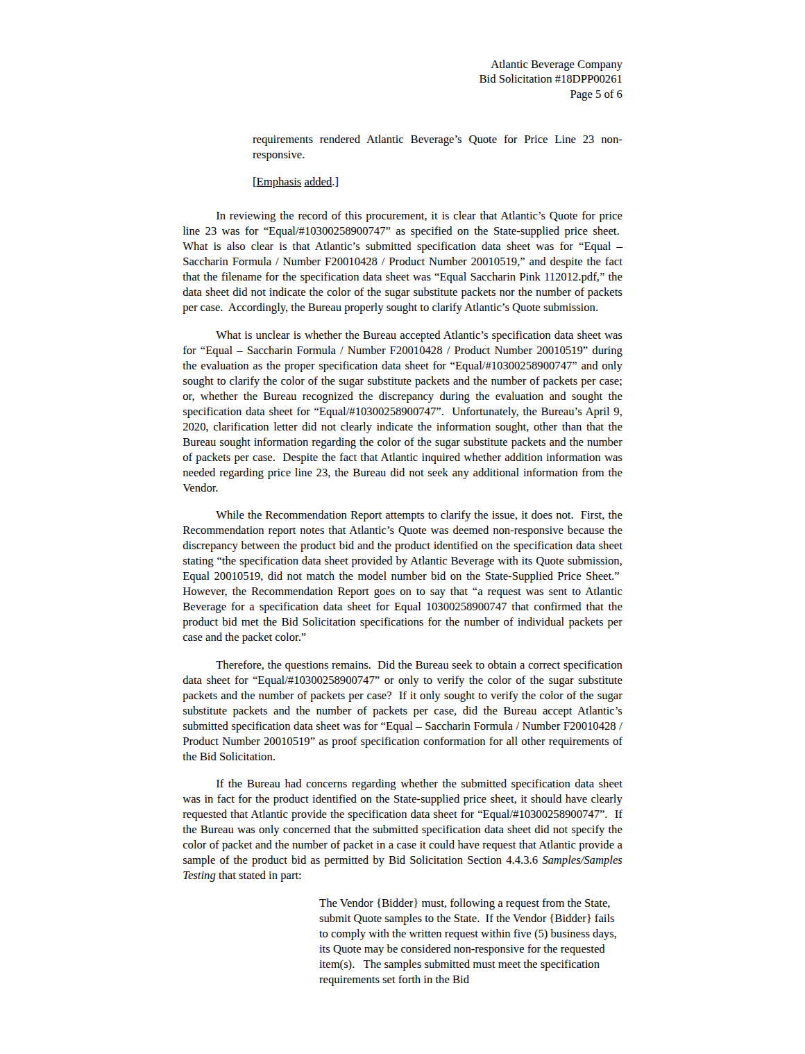Atlantic Beverage Company
Bid Solicitation #18DPP00261
Page 5 of 6
requirements rendered Atlantic Beverage’s Quote for Price Line 23 non-responsive.
[Emphasis added.]
In reviewing the record of this procurement, it is clear that Atlantic’s Quote for price line 23 was for “Equal/#10300258900747” as specified on the State-supplied price sheet. What is also clear is that Atlantic’s submitted specification data sheet was for “Equal – Saccharin Formula / Number F20010428 / Product Number 20010519,” and despite the fact that the filename for the specification data sheet was “Equal Saccharin Pink 112012.pdf,” the data sheet did not indicate the color of the sugar substitute packets nor the number of packets per case. Accordingly, the Bureau properly sought to clarify Atlantic’s Quote submission.
What is unclear is whether the Bureau accepted Atlantic’s specification data sheet was for “Equal – Saccharin Formula / Number F20010428 / Product Number 20010519” during the evaluation as the proper specification data sheet for “Equal/#10300258900747” and only sought to clarify the color of the sugar substitute packets and the number of packets per case; or, whether the Bureau recognized the discrepancy during the evaluation and sought the specification data sheet for “Equal/#10300258900747”. Unfortunately, the Bureau’s April 9, 2020, clarification letter did not clearly indicate the information sought, other than that the Bureau sought information regarding the color of the sugar substitute packets and the number of packets per case. Despite the fact that Atlantic inquired whether addition information was needed regarding price line 23, the Bureau did not seek any additional information from the Vendor.
While the Recommendation Report attempts to clarify the issue, it does not. First, the Recommendation report notes that Atlantic’s Quote was deemed non-responsive because the discrepancy between the product bid and the product identified on the specification data sheet stating “the specification data sheet provided by Atlantic Beverage with its Quote submission, Equal 20010519, did not match the model number bid on the State-Supplied Price Sheet.” However, the Recommendation Report goes on to say that “a request was sent to Atlantic Beverage for a specification data sheet for Equal 10300258900747 that confirmed that the product bid met the Bid Solicitation specifications for the number of individual packets per case and the packet color.”
Therefore, the questions remains. Did the Bureau seek to obtain a correct specification data sheet for “Equal/#10300258900747” or only to verify the color of the sugar substitute packets and the number of packets per case? If it only sought to verify the color of the sugar substitute packets and the number of packets per case, did the Bureau accept Atlantic’s submitted specification data sheet was for “Equal – Saccharin Formula / Number F20010428 / Product Number 20010519” as proof specification conformation for all other requirements of the Bid Solicitation.
If the Bureau had concerns regarding whether the submitted specification data sheet was in fact for the product identified on the State-supplied price sheet, it should have clearly requested that Atlantic provide the specification data sheet for “Equal/#10300258900747”. If the Bureau was only concerned that the submitted specification data sheet did not specify the color of packet and the number of packet in a case it could have request that Atlantic provide a sample of the product bid as permitted by Bid Solicitation Section 4.4.3.6 Samples/Samples Testing that stated in part:
The Vendor {Bidder} must, following a request from the State, submit Quote samples to the State. If the Vendor {Bidder} fails to comply with the written request within five (5) business days, its Quote may be considered non-responsive for the requested item(s). The samples submitted must meet the specification requirements set forth in the Bid